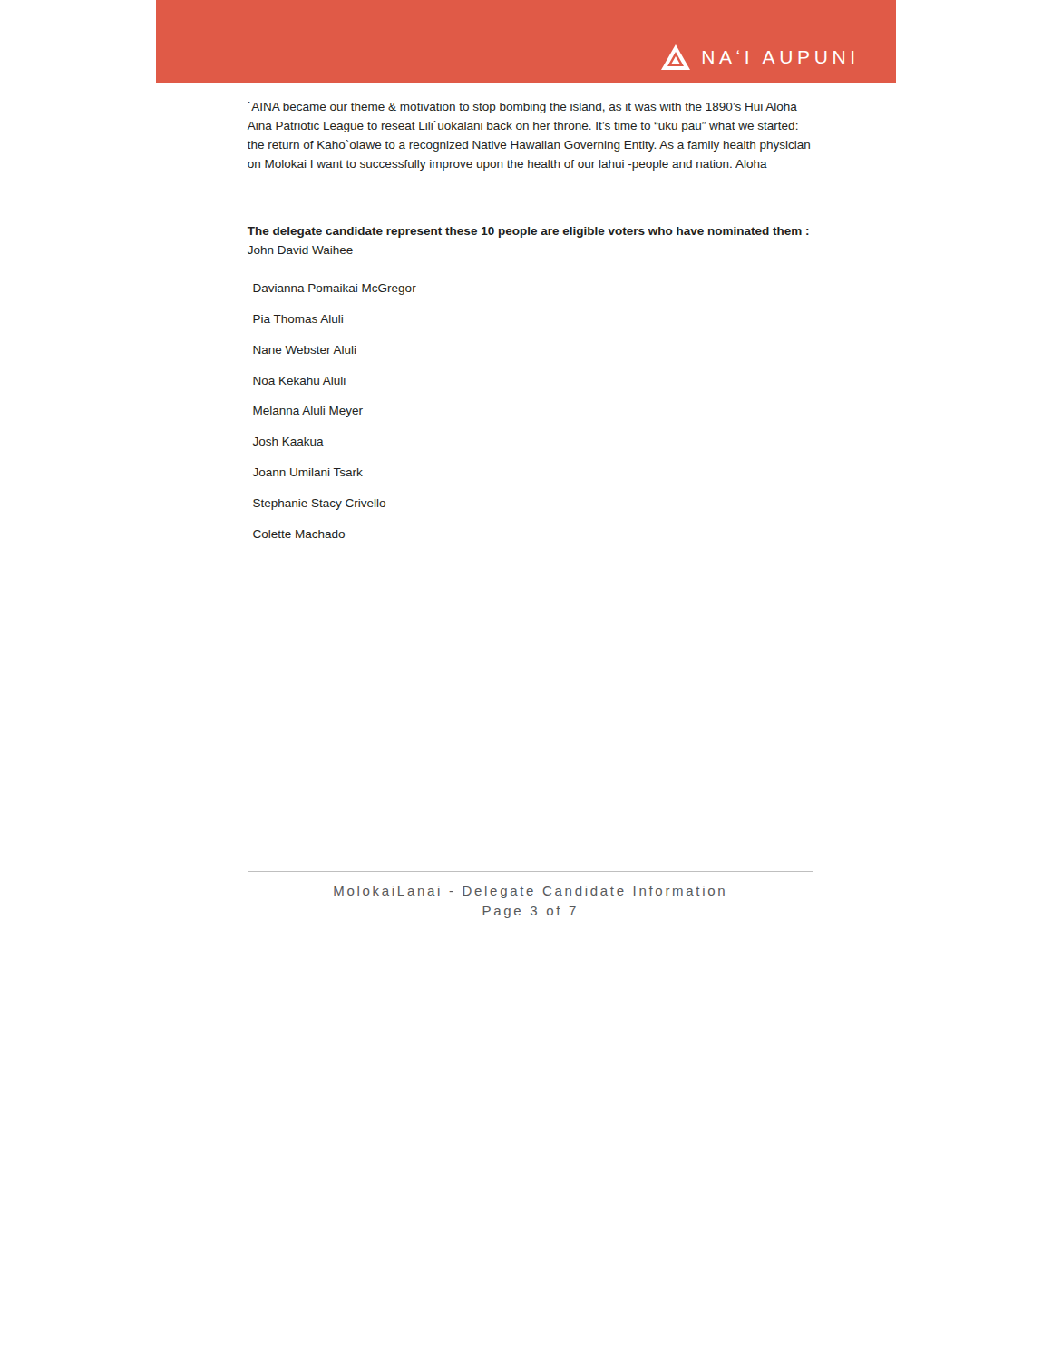NAʻI AUPUNI
`AINA became our theme & motivation to stop bombing the island, as it was with the 1890’s Hui Aloha Aina Patriotic League to reseat Lili`uokalani back on her throne. It’s time to “uku pau” what we started: the return of Kaho`olawe to a recognized Native Hawaiian Governing Entity. As a family health physician on Molokai I want to successfully improve upon the health of our lahui -people and nation. Aloha
The delegate candidate represent these 10 people are eligible voters who have nominated them : John David Waihee
Davianna Pomaikai McGregor
Pia Thomas Aluli
Nane Webster Aluli
Noa Kekahu Aluli
Melanna Aluli Meyer
Josh Kaakua
Joann Umilani Tsark
Stephanie Stacy Crivello
Colette Machado
MolokaiLanai - Delegate Candidate Information
Page 3 of 7